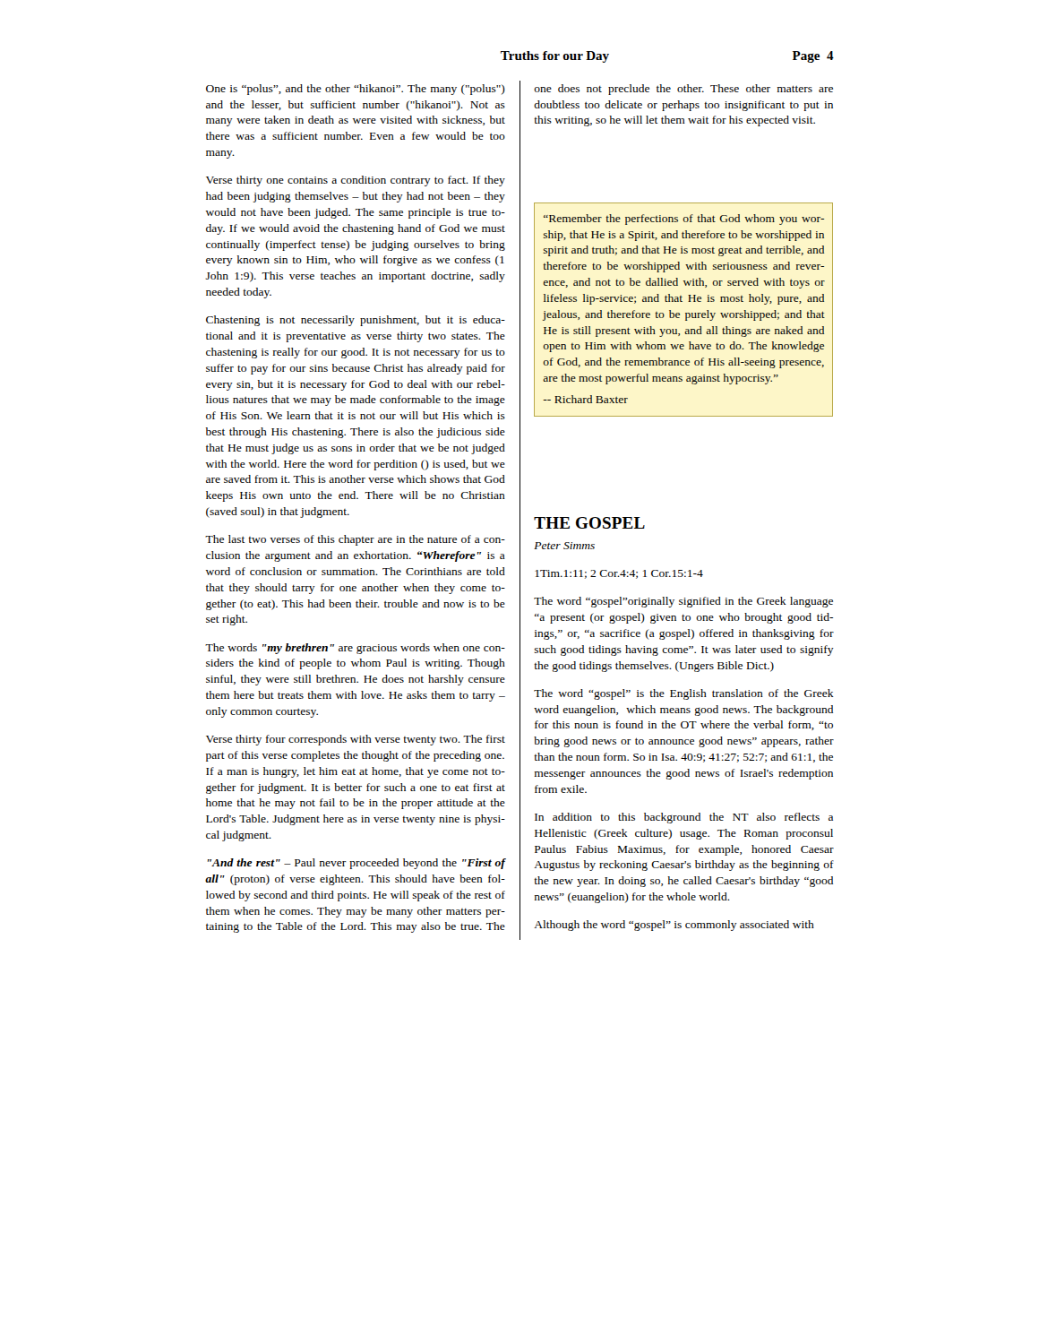Truths for our Day Page 4
One is “polus”, and the other “hikanoi”. The many ("polus") and the lesser, but sufficient number ("hikanoi"). Not as many were taken in death as were visited with sickness, but there was a sufficient number. Even a few would be too many.
Verse thirty one contains a condition contrary to fact. If they had been judging themselves – but they had not been – they would not have been judged. The same principle is true today. If we would avoid the chastening hand of God we must continually (imperfect tense) be judging ourselves to bring every known sin to Him, who will forgive as we confess (1 John 1:9). This verse teaches an important doctrine, sadly needed today.
Chastening is not necessarily punishment, but it is educational and it is preventative as verse thirty two states. The chastening is really for our good. It is not necessary for us to suffer to pay for our sins because Christ has already paid for every sin, but it is necessary for God to deal with our rebellious natures that we may be made conformable to the image of His Son. We learn that it is not our will but His which is best through His chastening. There is also the judicious side that He must judge us as sons in order that we be not judged with the world. Here the word for perdition () is used, but we are saved from it. This is another verse which shows that God keeps His own unto the end. There will be no Christian (saved soul) in that judgment.
The last two verses of this chapter are in the nature of a conclusion the argument and an exhortation. “Wherefore" is a word of conclusion or summation. The Corinthians are told that they should tarry for one another when they come together (to eat). This had been their. trouble and now is to be set right.
The words "my brethren" are gracious words when one considers the kind of people to whom Paul is writing. Though sinful, they were still brethren. He does not harshly censure them here but treats them with love. He asks them to tarry – only common courtesy.
Verse thirty four corresponds with verse twenty two. The first part of this verse completes the thought of the preceding one. If a man is hungry, let him eat at home, that ye come not together for judgment. It is better for such a one to eat first at home that he may not fail to be in the proper attitude at the Lord's Table. Judgment here as in verse twenty nine is physical judgment.
"And the rest" – Paul never proceeded beyond the "First of all" (proton) of verse eighteen. This should have been followed by second and third points. He will speak of the rest of them when he comes. They may be many other matters pertaining to the Table of the Lord. This may also be true. The one does not preclude the other. These other matters are doubtless too delicate or perhaps too insignificant to put in this writing, so he will let them wait for his expected visit.
“Remember the perfections of that God whom you worship, that He is a Spirit, and therefore to be worshipped in spirit and truth; and that He is most great and terrible, and therefore to be worshipped with seriousness and reverence, and not to be dallied with, or served with toys or lifeless lip-service; and that He is most holy, pure, and jealous, and therefore to be purely worshipped; and that He is still present with you, and all things are naked and open to Him with whom we have to do. The knowledge of God, and the remembrance of His all-seeing presence, are the most powerful means against hypocrisy.”
-- Richard Baxter
THE GOSPEL
Peter Simms
1Tim.1:11; 2 Cor.4:4; 1 Cor.15:1-4
The word “gospel”originally signified in the Greek language “a present (or gospel) given to one who brought good tidings,” or, “a sacrifice (a gospel) offered in thanksgiving for such good tidings having come”. It was later used to signify the good tidings themselves. (Ungers Bible Dict.)
The word “gospel” is the English translation of the Greek word euangelion, which means good news. The background for this noun is found in the OT where the verbal form, “to bring good news or to announce good news” appears, rather than the noun form. So in Isa. 40:9; 41:27; 52:7; and 61:1, the messenger announces the good news of Israel's redemption from exile.
In addition to this background the NT also reflects a Hellenistic (Greek culture) usage. The Roman proconsul Paulus Fabius Maximus, for example, honored Caesar Augustus by reckoning Caesar's birthday as the beginning of the new year. In doing so, he called Caesar's birthday “good news” (euangelion) for the whole world.
Although the word “gospel” is commonly associated with